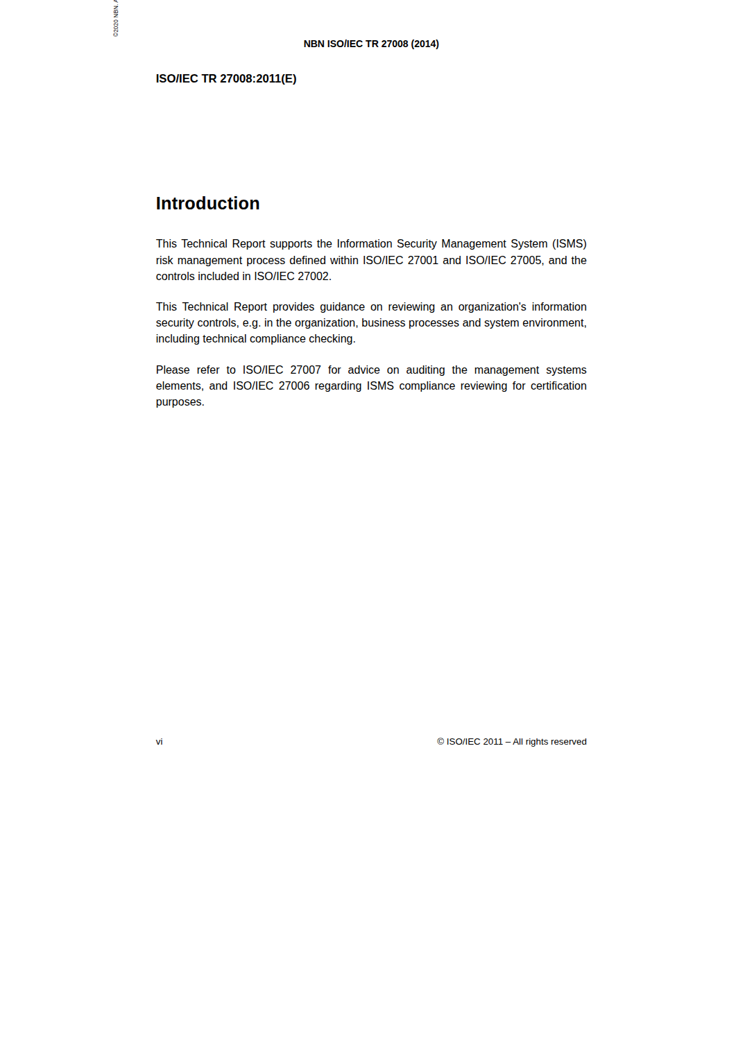©2020 NBN. All rights reserved – PREVIEW first 9 pages
NBN ISO/IEC TR 27008 (2014)
ISO/IEC TR 27008:2011(E)
Introduction
This Technical Report supports the Information Security Management System (ISMS) risk management process defined within ISO/IEC 27001 and ISO/IEC 27005, and the controls included in ISO/IEC 27002.
This Technical Report provides guidance on reviewing an organization's information security controls, e.g. in the organization, business processes and system environment, including technical compliance checking.
Please refer to ISO/IEC 27007 for advice on auditing the management systems elements, and ISO/IEC 27006 regarding ISMS compliance reviewing for certification purposes.
vi © ISO/IEC 2011 – All rights reserved